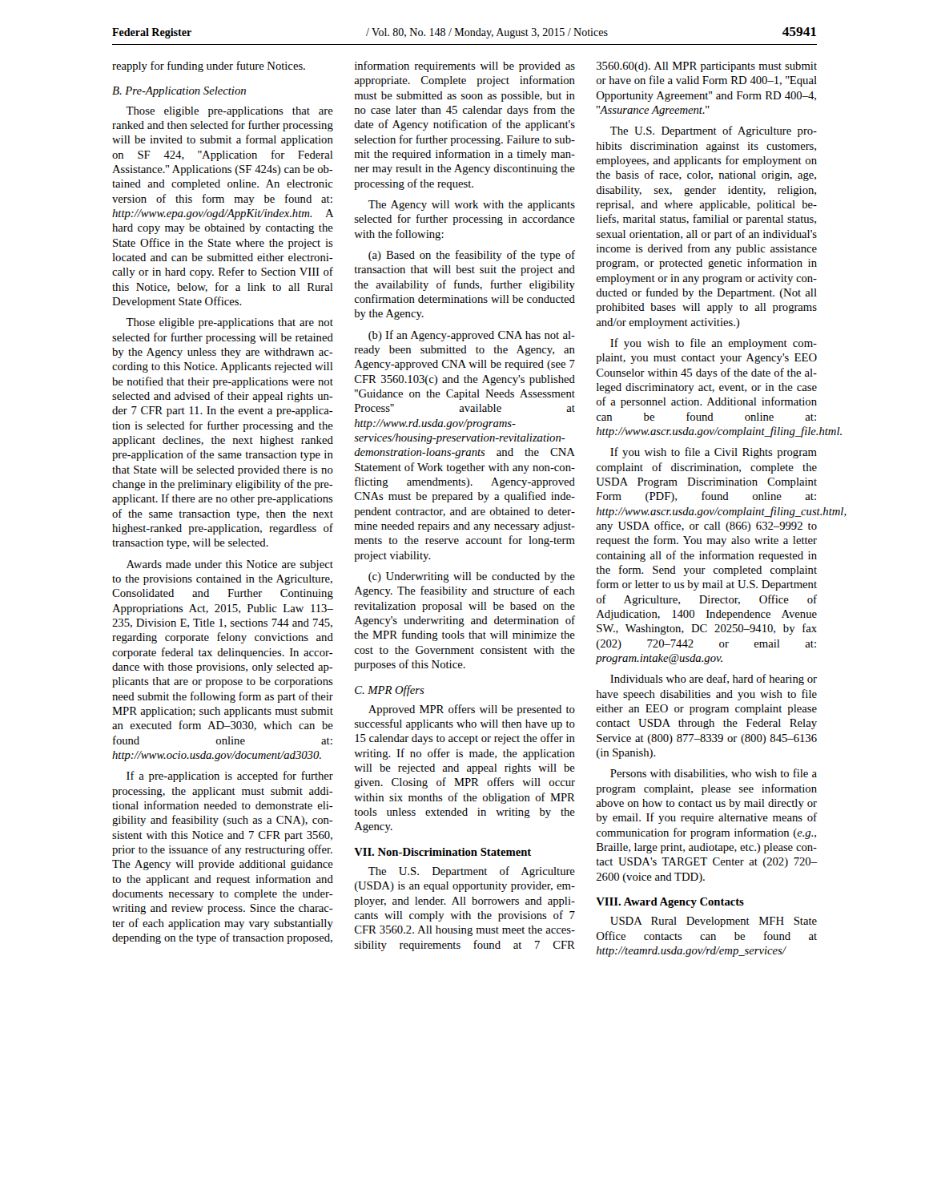Federal Register
/ Vol. 80, No. 148 / Monday, August 3, 2015 / Notices
45941
reapply for funding under future Notices.
B. Pre-Application Selection
Those eligible pre-applications that are ranked and then selected for further processing will be invited to submit a formal application on SF 424, ''Application for Federal Assistance.'' Applications (SF 424s) can be obtained and completed online. An electronic version of this form may be found at: http://www.epa.gov/ogd/AppKit/index.htm. A hard copy may be obtained by contacting the State Office in the State where the project is located and can be submitted either electronically or in hard copy. Refer to Section VIII of this Notice, below, for a link to all Rural Development State Offices.
Those eligible pre-applications that are not selected for further processing will be retained by the Agency unless they are withdrawn according to this Notice. Applicants rejected will be notified that their pre-applications were not selected and advised of their appeal rights under 7 CFR part 11. In the event a pre-application is selected for further processing and the applicant declines, the next highest ranked pre-application of the same transaction type in that State will be selected provided there is no change in the preliminary eligibility of the pre-applicant. If there are no other pre-applications of the same transaction type, then the next highest-ranked pre-application, regardless of transaction type, will be selected.
Awards made under this Notice are subject to the provisions contained in the Agriculture, Consolidated and Further Continuing Appropriations Act, 2015, Public Law 113–235, Division E, Title 1, sections 744 and 745, regarding corporate felony convictions and corporate federal tax delinquencies. In accordance with those provisions, only selected applicants that are or propose to be corporations need submit the following form as part of their MPR application; such applicants must submit an executed form AD–3030, which can be found online at: http://www.ocio.usda.gov/document/ad3030.
If a pre-application is accepted for further processing, the applicant must submit additional information needed to demonstrate eligibility and feasibility (such as a CNA), consistent with this Notice and 7 CFR part 3560, prior to the issuance of any restructuring offer. The Agency will provide additional guidance to the applicant and request information and documents necessary to complete the underwriting and review process. Since the character of each application may vary substantially depending on the type of transaction proposed, information requirements will be provided as appropriate. Complete project information must be submitted as soon as possible, but in no case later than 45 calendar days from the date of Agency notification of the applicant's selection for further processing. Failure to submit the required information in a timely manner may result in the Agency discontinuing the processing of the request.
The Agency will work with the applicants selected for further processing in accordance with the following:
(a) Based on the feasibility of the type of transaction that will best suit the project and the availability of funds, further eligibility confirmation determinations will be conducted by the Agency.
(b) If an Agency-approved CNA has not already been submitted to the Agency, an Agency-approved CNA will be required (see 7 CFR 3560.103(c) and the Agency's published ''Guidance on the Capital Needs Assessment Process'' available at http://www.rd.usda.gov/programs-services/housing-preservation-revitalization-demonstration-loans-grants and the CNA Statement of Work together with any non-conflicting amendments). Agency-approved CNAs must be prepared by a qualified independent contractor, and are obtained to determine needed repairs and any necessary adjustments to the reserve account for long-term project viability.
(c) Underwriting will be conducted by the Agency. The feasibility and structure of each revitalization proposal will be based on the Agency's underwriting and determination of the MPR funding tools that will minimize the cost to the Government consistent with the purposes of this Notice.
C. MPR Offers
Approved MPR offers will be presented to successful applicants who will then have up to 15 calendar days to accept or reject the offer in writing. If no offer is made, the application will be rejected and appeal rights will be given. Closing of MPR offers will occur within six months of the obligation of MPR tools unless extended in writing by the Agency.
VII. Non-Discrimination Statement
The U.S. Department of Agriculture (USDA) is an equal opportunity provider, employer, and lender. All borrowers and applicants will comply with the provisions of 7 CFR 3560.2. All housing must meet the accessibility requirements found at 7 CFR 3560.60(d). All MPR participants must submit or have on file a valid Form RD 400–1, ''Equal Opportunity Agreement'' and Form RD 400–4, ''Assurance Agreement.''
The U.S. Department of Agriculture prohibits discrimination against its customers, employees, and applicants for employment on the basis of race, color, national origin, age, disability, sex, gender identity, religion, reprisal, and where applicable, political beliefs, marital status, familial or parental status, sexual orientation, all or part of an individual's income is derived from any public assistance program, or protected genetic information in employment or in any program or activity conducted or funded by the Department. (Not all prohibited bases will apply to all programs and/or employment activities.)
If you wish to file an employment complaint, you must contact your Agency's EEO Counselor within 45 days of the date of the alleged discriminatory act, event, or in the case of a personnel action. Additional information can be found online at: http://www.ascr.usda.gov/complaint_filing_file.html.
If you wish to file a Civil Rights program complaint of discrimination, complete the USDA Program Discrimination Complaint Form (PDF), found online at: http://www.ascr.usda.gov/complaint_filing_cust.html, any USDA office, or call (866) 632–9992 to request the form. You may also write a letter containing all of the information requested in the form. Send your completed complaint form or letter to us by mail at U.S. Department of Agriculture, Director, Office of Adjudication, 1400 Independence Avenue SW., Washington, DC 20250–9410, by fax (202) 720–7442 or email at: program.intake@usda.gov.
Individuals who are deaf, hard of hearing or have speech disabilities and you wish to file either an EEO or program complaint please contact USDA through the Federal Relay Service at (800) 877–8339 or (800) 845–6136 (in Spanish).
Persons with disabilities, who wish to file a program complaint, please see information above on how to contact us by mail directly or by email. If you require alternative means of communication for program information (e.g., Braille, large print, audiotape, etc.) please contact USDA's TARGET Center at (202) 720–2600 (voice and TDD).
VIII. Award Agency Contacts
USDA Rural Development MFH State Office contacts can be found at http://teamrd.usda.gov/rd/emp_services/